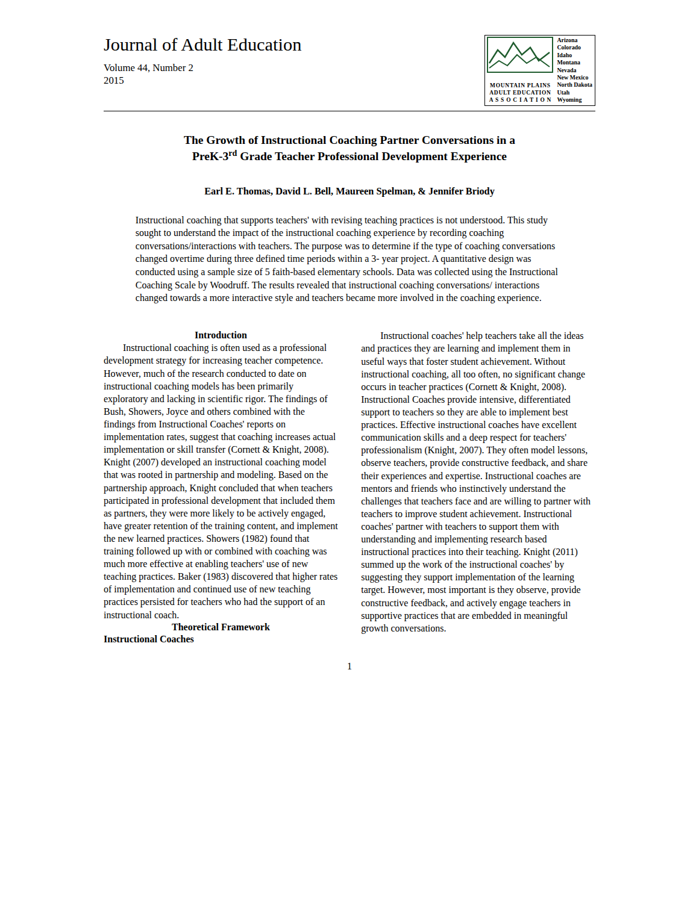Journal of Adult Education
Volume 44, Number 2
2015
MOUNTAIN PLAINS
ADULT EDUCATION
A S S O C I A T I O N
Arizona
Colorado
Idaho
Montana
Nevada
New Mexico
North Dakota
Utah
Wyoming
The Growth of Instructional Coaching Partner Conversations in a
PreK-3rd Grade Teacher Professional Development Experience
Earl E. Thomas, David L. Bell, Maureen Spelman, & Jennifer Briody
Instructional coaching that supports teachers' with revising teaching practices is not understood. This study sought to understand the impact of the instructional coaching experience by recording coaching conversations/interactions with teachers. The purpose was to determine if the type of coaching conversations changed overtime during three defined time periods within a 3- year project. A quantitative design was conducted using a sample size of 5 faith-based elementary schools. Data was collected using the Instructional Coaching Scale by Woodruff. The results revealed that instructional coaching conversations/ interactions changed towards a more interactive style and teachers became more involved in the coaching experience.
Introduction
Instructional coaching is often used as a professional development strategy for increasing teacher competence. However, much of the research conducted to date on instructional coaching models has been primarily exploratory and lacking in scientific rigor. The findings of Bush, Showers, Joyce and others combined with the findings from Instructional Coaches' reports on implementation rates, suggest that coaching increases actual implementation or skill transfer (Cornett & Knight, 2008). Knight (2007) developed an instructional coaching model that was rooted in partnership and modeling. Based on the partnership approach, Knight concluded that when teachers participated in professional development that included them as partners, they were more likely to be actively engaged, have greater retention of the training content, and implement the new learned practices. Showers (1982) found that training followed up with or combined with coaching was much more effective at enabling teachers' use of new teaching practices. Baker (1983) discovered that higher rates of implementation and continued use of new teaching practices persisted for teachers who had the support of an instructional coach.
Theoretical Framework
Instructional Coaches
Instructional coaches' help teachers take all the ideas and practices they are learning and implement them in useful ways that foster student achievement. Without instructional coaching, all too often, no significant change occurs in teacher practices (Cornett & Knight, 2008). Instructional Coaches provide intensive, differentiated support to teachers so they are able to implement best practices. Effective instructional coaches have excellent communication skills and a deep respect for teachers' professionalism (Knight, 2007). They often model lessons, observe teachers, provide constructive feedback, and share their experiences and expertise. Instructional coaches are mentors and friends who instinctively understand the challenges that teachers face and are willing to partner with teachers to improve student achievement. Instructional coaches' partner with teachers to support them with understanding and implementing research based instructional practices into their teaching. Knight (2011) summed up the work of the instructional coaches' by suggesting they support implementation of the learning target. However, most important is they observe, provide constructive feedback, and actively engage teachers in supportive practices that are embedded in meaningful growth conversations.
1